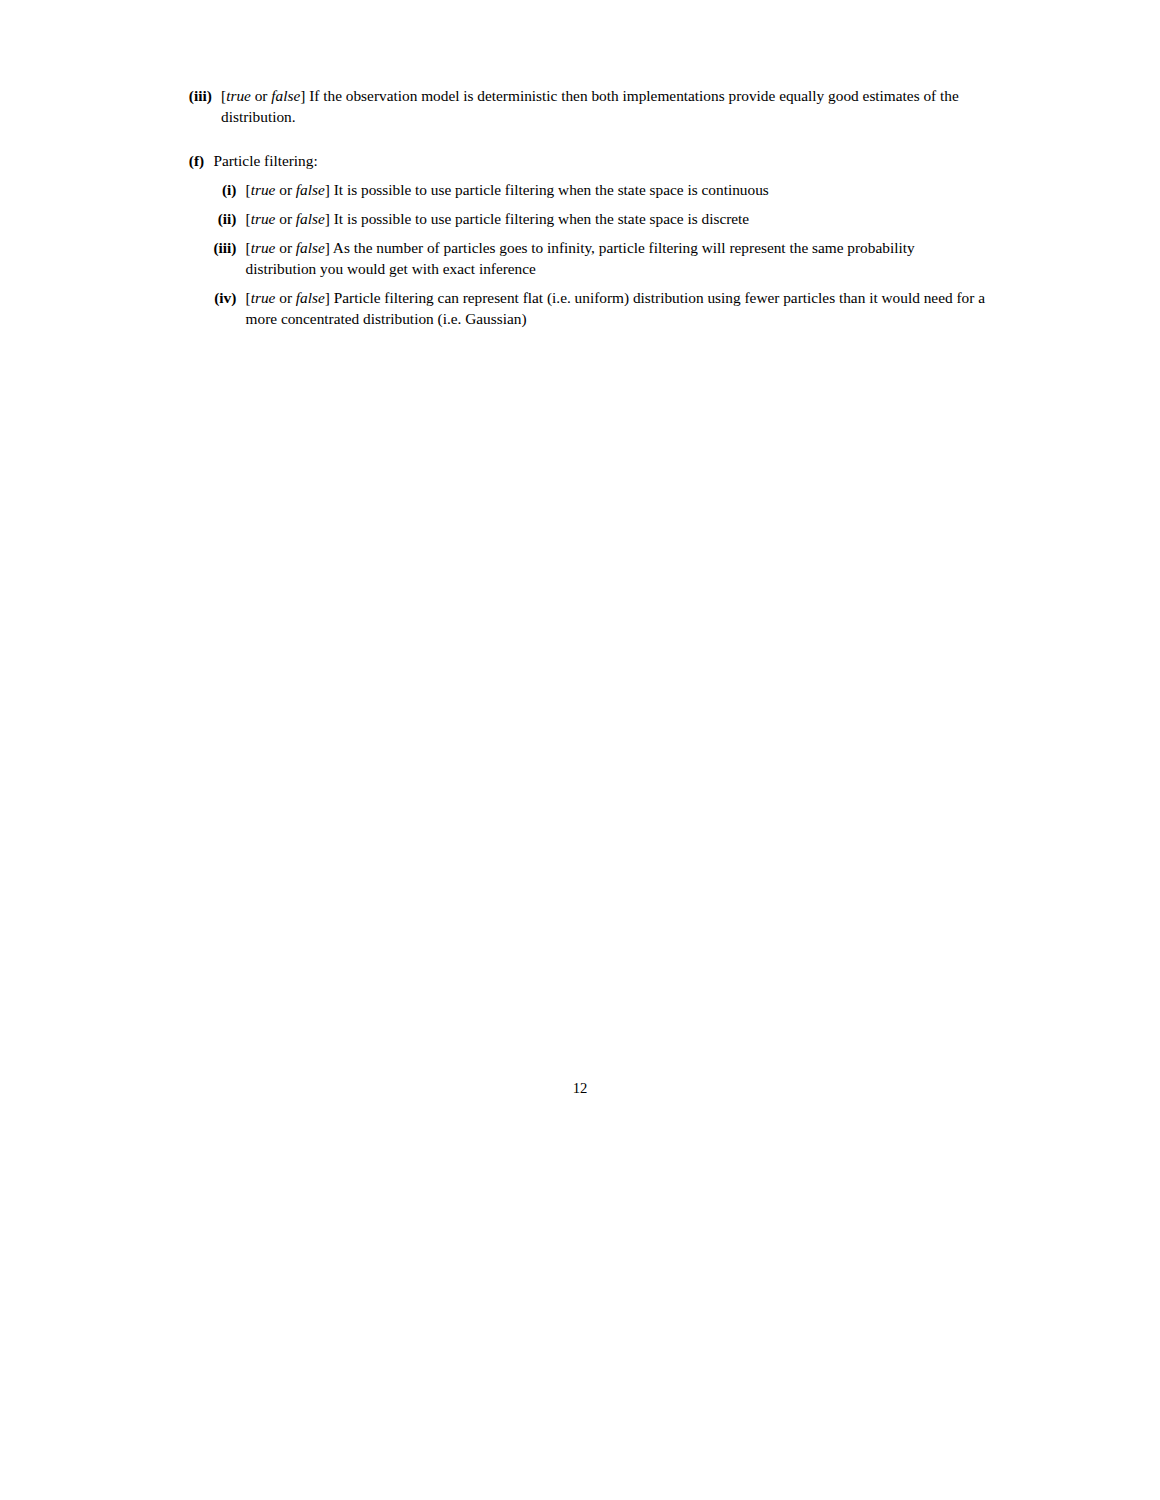(iii)
[true or false] If the observation model is deterministic then both implementations provide equally good estimates of the distribution.
(f)
Particle filtering:
(i)
[true or false] It is possible to use particle filtering when the state space is continuous
(ii)
[true or false] It is possible to use particle filtering when the state space is discrete
(iii)
[true or false] As the number of particles goes to infinity, particle filtering will represent the same probability distribution you would get with exact inference
(iv)
[true or false] Particle filtering can represent flat (i.e. uniform) distribution using fewer particles than it would need for a more concentrated distribution (i.e. Gaussian)
12